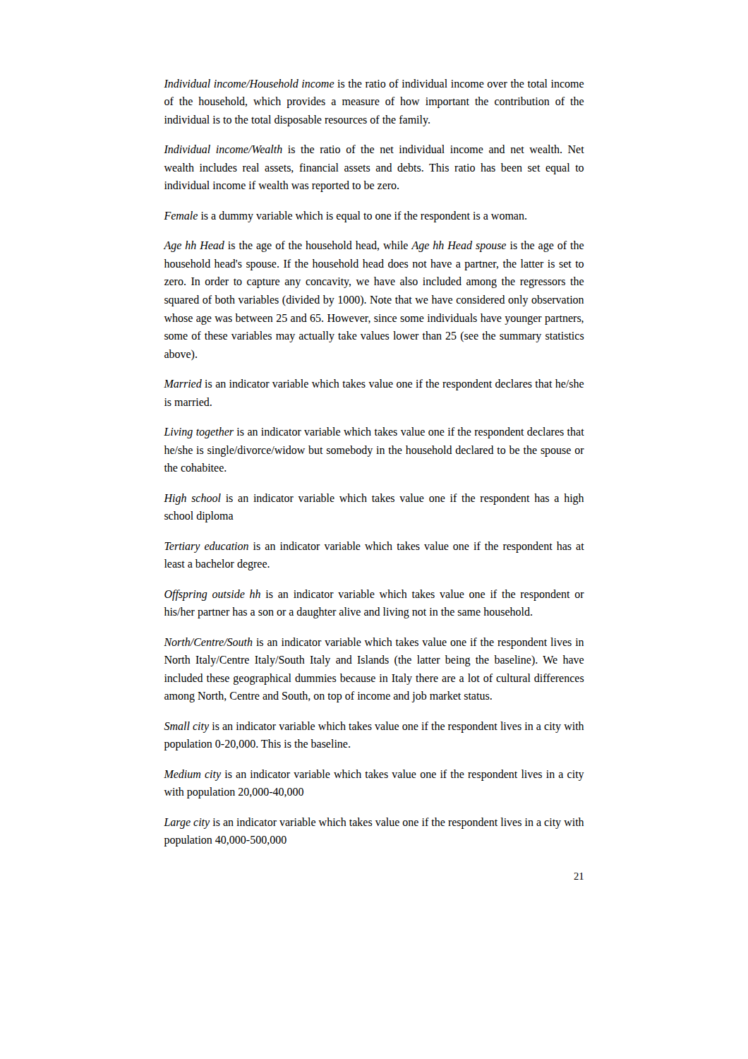Individual income/Household income is the ratio of individual income over the total income of the household, which provides a measure of how important the contribution of the individual is to the total disposable resources of the family.
Individual income/Wealth is the ratio of the net individual income and net wealth. Net wealth includes real assets, financial assets and debts. This ratio has been set equal to individual income if wealth was reported to be zero.
Female is a dummy variable which is equal to one if the respondent is a woman.
Age hh Head is the age of the household head, while Age hh Head spouse is the age of the household head's spouse. If the household head does not have a partner, the latter is set to zero. In order to capture any concavity, we have also included among the regressors the squared of both variables (divided by 1000). Note that we have considered only observation whose age was between 25 and 65. However, since some individuals have younger partners, some of these variables may actually take values lower than 25 (see the summary statistics above).
Married is an indicator variable which takes value one if the respondent declares that he/she is married.
Living together is an indicator variable which takes value one if the respondent declares that he/she is single/divorce/widow but somebody in the household declared to be the spouse or the cohabitee.
High school is an indicator variable which takes value one if the respondent has a high school diploma
Tertiary education is an indicator variable which takes value one if the respondent has at least a bachelor degree.
Offspring outside hh is an indicator variable which takes value one if the respondent or his/her partner has a son or a daughter alive and living not in the same household.
North/Centre/South is an indicator variable which takes value one if the respondent lives in North Italy/Centre Italy/South Italy and Islands (the latter being the baseline). We have included these geographical dummies because in Italy there are a lot of cultural differences among North, Centre and South, on top of income and job market status.
Small city is an indicator variable which takes value one if the respondent lives in a city with population 0-20,000. This is the baseline.
Medium city is an indicator variable which takes value one if the respondent lives in a city with population 20,000-40,000
Large city is an indicator variable which takes value one if the respondent lives in a city with population 40,000-500,000
21